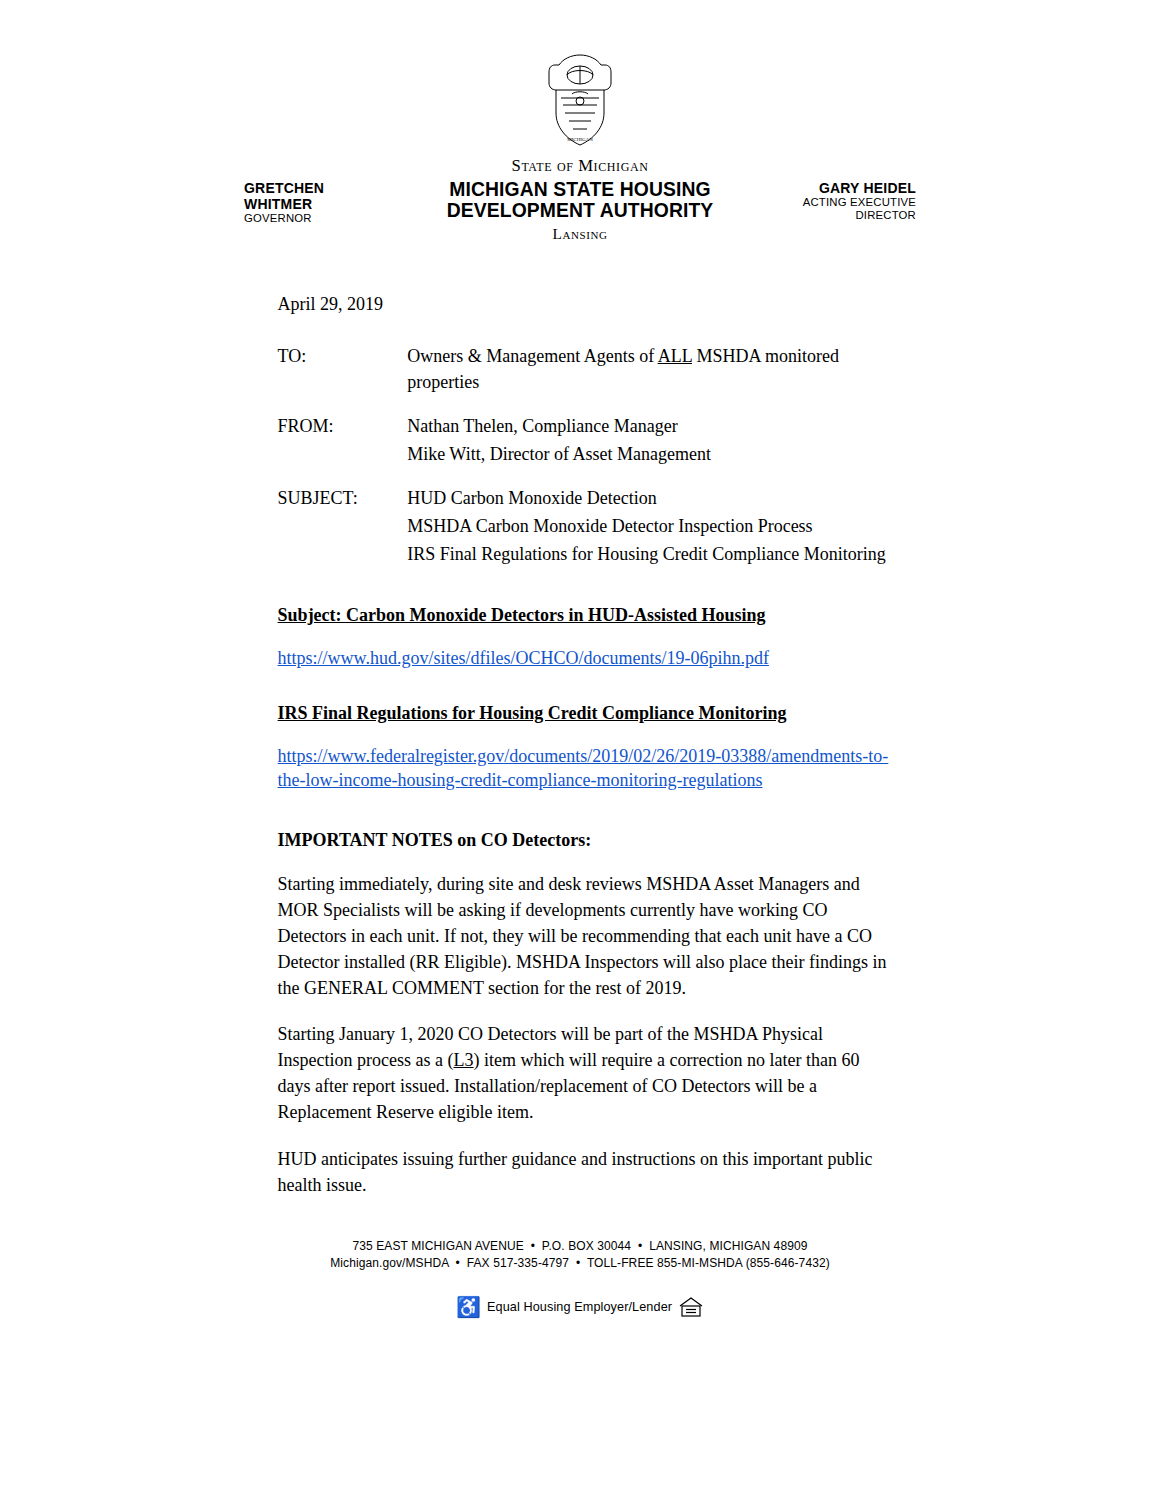MICHIGAN
GRETCHEN WHITMER
GOVERNOR
State of Michigan
MICHIGAN STATE HOUSING DEVELOPMENT AUTHORITY
Lansing
GARY HEIDEL
ACTING EXECUTIVE DIRECTOR
April 29, 2019
| TO: | Owners & Management Agents of ALL MSHDA monitored properties |
| FROM: | Nathan Thelen, Compliance Manager Mike Witt, Director of Asset Management |
| SUBJECT: | HUD Carbon Monoxide Detection MSHDA Carbon Monoxide Detector Inspection Process IRS Final Regulations for Housing Credit Compliance Monitoring |
Subject: Carbon Monoxide Detectors in HUD-Assisted Housing
https://www.hud.gov/sites/dfiles/OCHCO/documents/19-06pihn.pdf
IRS Final Regulations for Housing Credit Compliance Monitoring
https://www.federalregister.gov/documents/2019/02/26/2019-03388/amendments-to-the-low-income-housing-credit-compliance-monitoring-regulations
IMPORTANT NOTES on CO Detectors:
Starting immediately, during site and desk reviews MSHDA Asset Managers and MOR Specialists will be asking if developments currently have working CO Detectors in each unit. If not, they will be recommending that each unit have a CO Detector installed (RR Eligible). MSHDA Inspectors will also place their findings in the GENERAL COMMENT section for the rest of 2019.
Starting January 1, 2020 CO Detectors will be part of the MSHDA Physical Inspection process as a (L3) item which will require a correction no later than 60 days after report issued. Installation/replacement of CO Detectors will be a Replacement Reserve eligible item.
HUD anticipates issuing further guidance and instructions on this important public health issue.
735 EAST MICHIGAN AVENUE • P.O. BOX 30044 • LANSING, MICHIGAN 48909
Michigan.gov/MSHDA • FAX 517-335-4797 • TOLL-FREE 855-MI-MSHDA (855-646-7432)
♿ Equal Housing Employer/Lender